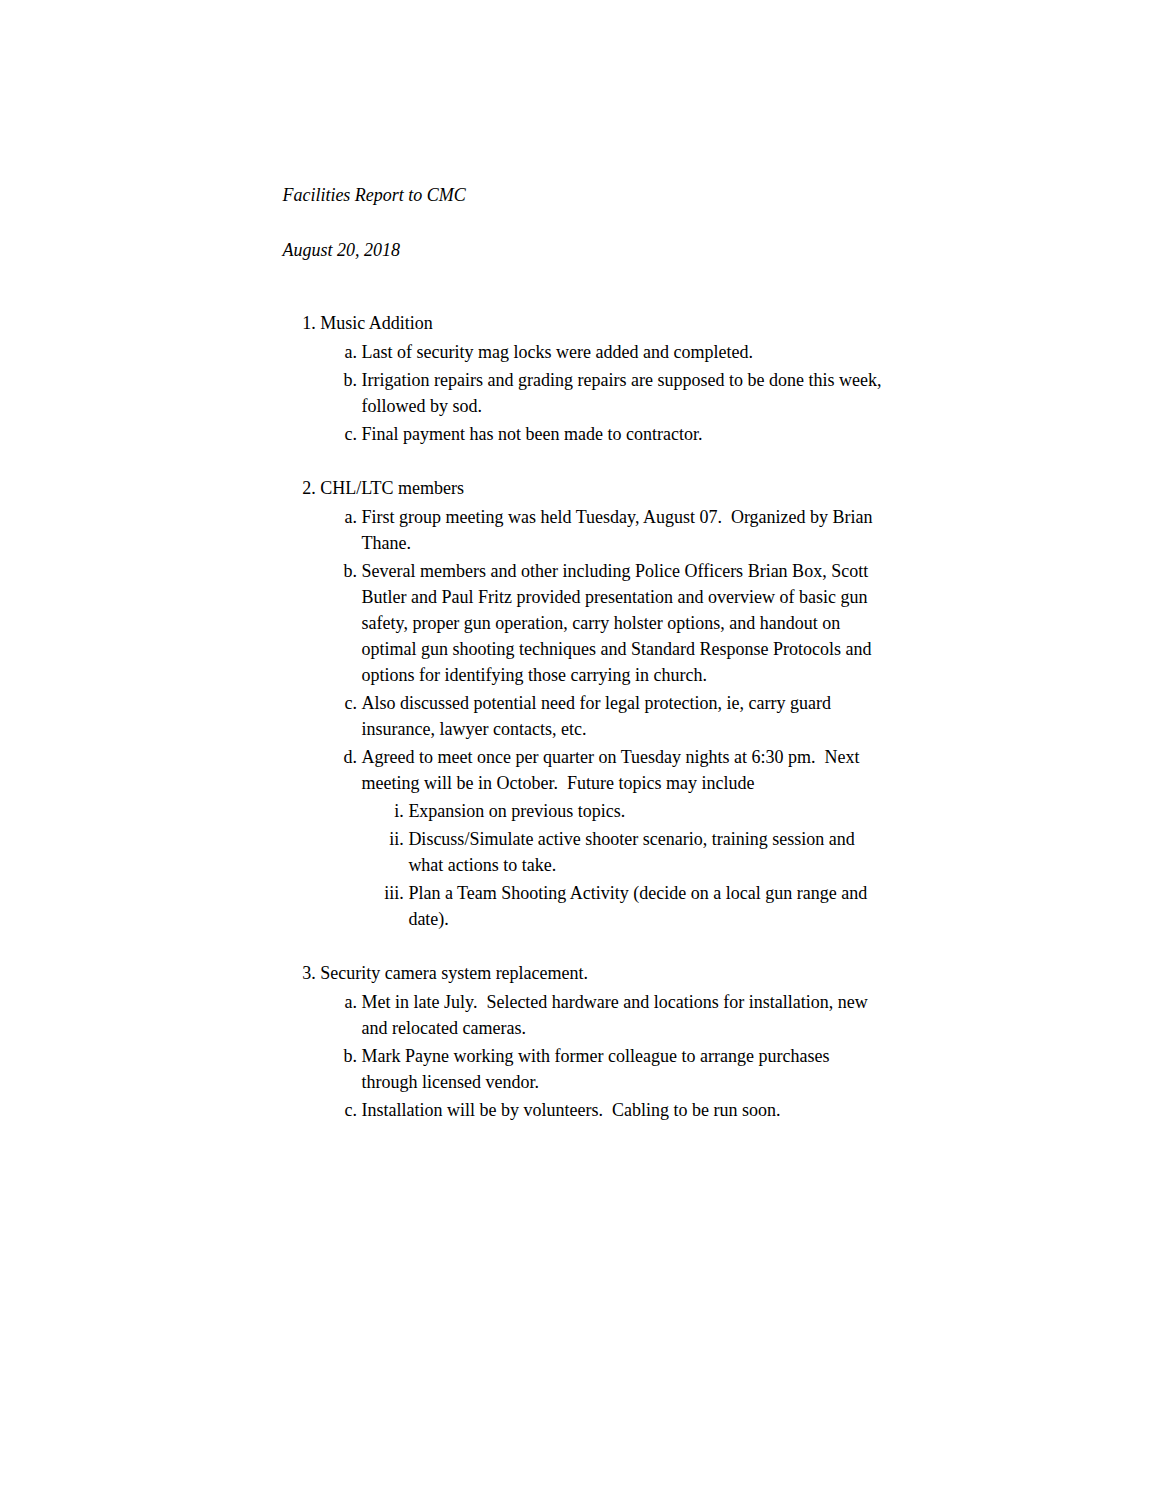Facilities Report to CMC
August 20, 2018
Music Addition
Last of security mag locks were added and completed.
Irrigation repairs and grading repairs are supposed to be done this week, followed by sod.
Final payment has not been made to contractor.
CHL/LTC members
First group meeting was held Tuesday, August 07. Organized by Brian Thane.
Several members and other including Police Officers Brian Box, Scott Butler and Paul Fritz provided presentation and overview of basic gun safety, proper gun operation, carry holster options, and handout on optimal gun shooting techniques and Standard Response Protocols and options for identifying those carrying in church.
Also discussed potential need for legal protection, ie, carry guard insurance, lawyer contacts, etc.
Agreed to meet once per quarter on Tuesday nights at 6:30 pm. Next meeting will be in October. Future topics may include
Expansion on previous topics.
Discuss/Simulate active shooter scenario, training session and what actions to take.
Plan a Team Shooting Activity (decide on a local gun range and date).
Security camera system replacement.
Met in late July. Selected hardware and locations for installation, new and relocated cameras.
Mark Payne working with former colleague to arrange purchases through licensed vendor.
Installation will be by volunteers. Cabling to be run soon.